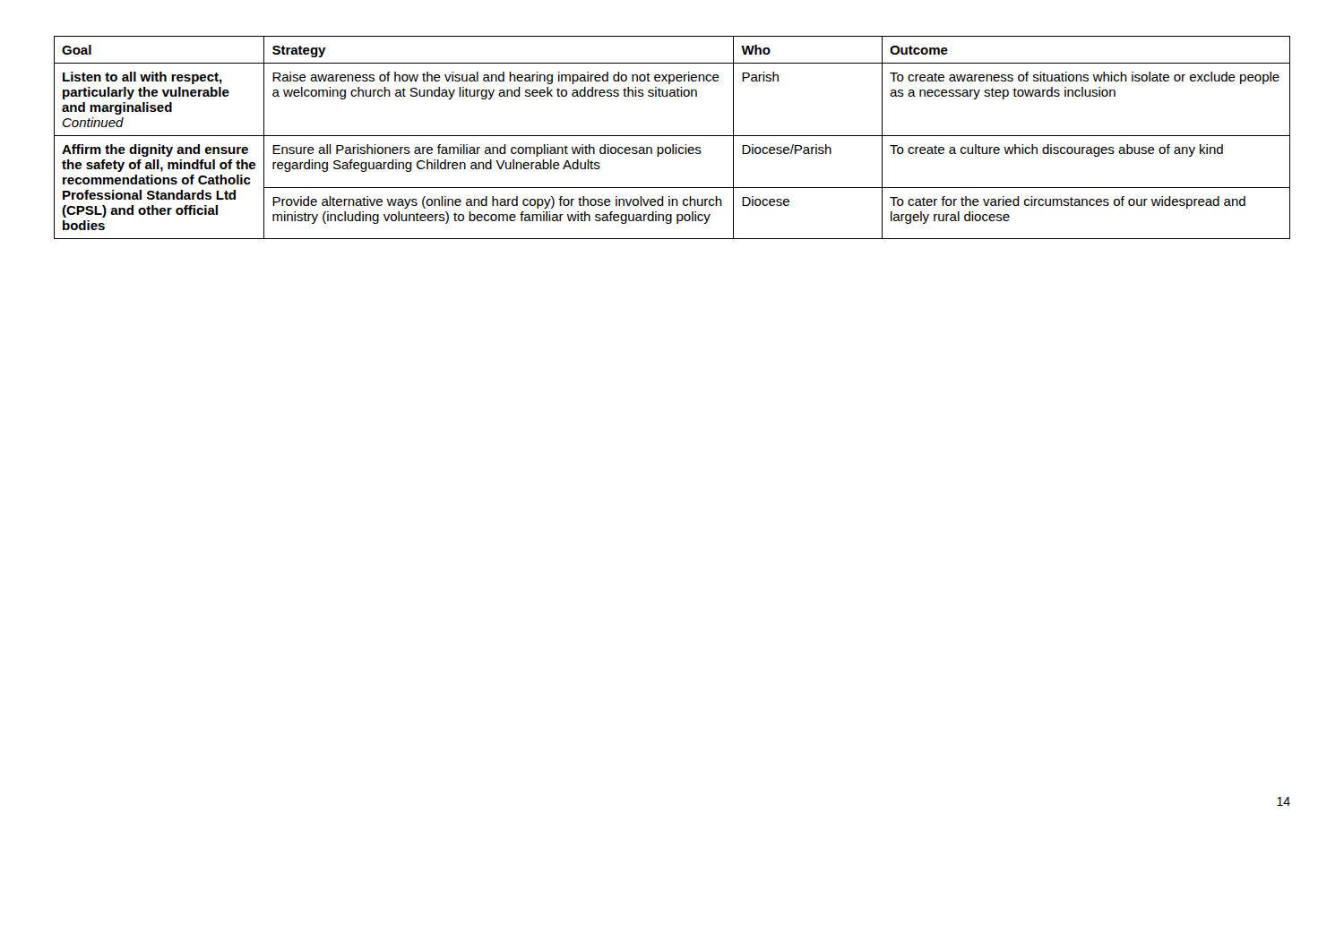| Goal | Strategy | Who | Outcome |
| --- | --- | --- | --- |
| Listen to all with respect, particularly the vulnerable and marginalised Continued | Raise awareness of how the visual and hearing impaired do not experience a welcoming church at Sunday liturgy and seek to address this situation | Parish | To create awareness of situations which isolate or exclude people as a necessary step towards inclusion |
| Affirm the dignity and ensure the safety of all, mindful of the recommendations of Catholic Professional Standards Ltd (CPSL) and other official bodies | Ensure all Parishioners are familiar and compliant with diocesan policies regarding Safeguarding Children and Vulnerable Adults | Diocese/Parish | To create a culture which discourages abuse of any kind |
| Provide alternative ways (online and hard copy) for those involved in church ministry (including volunteers) to become familiar with safeguarding policy | Diocese | To cater for the varied circumstances of our widespread and largely rural diocese |
14